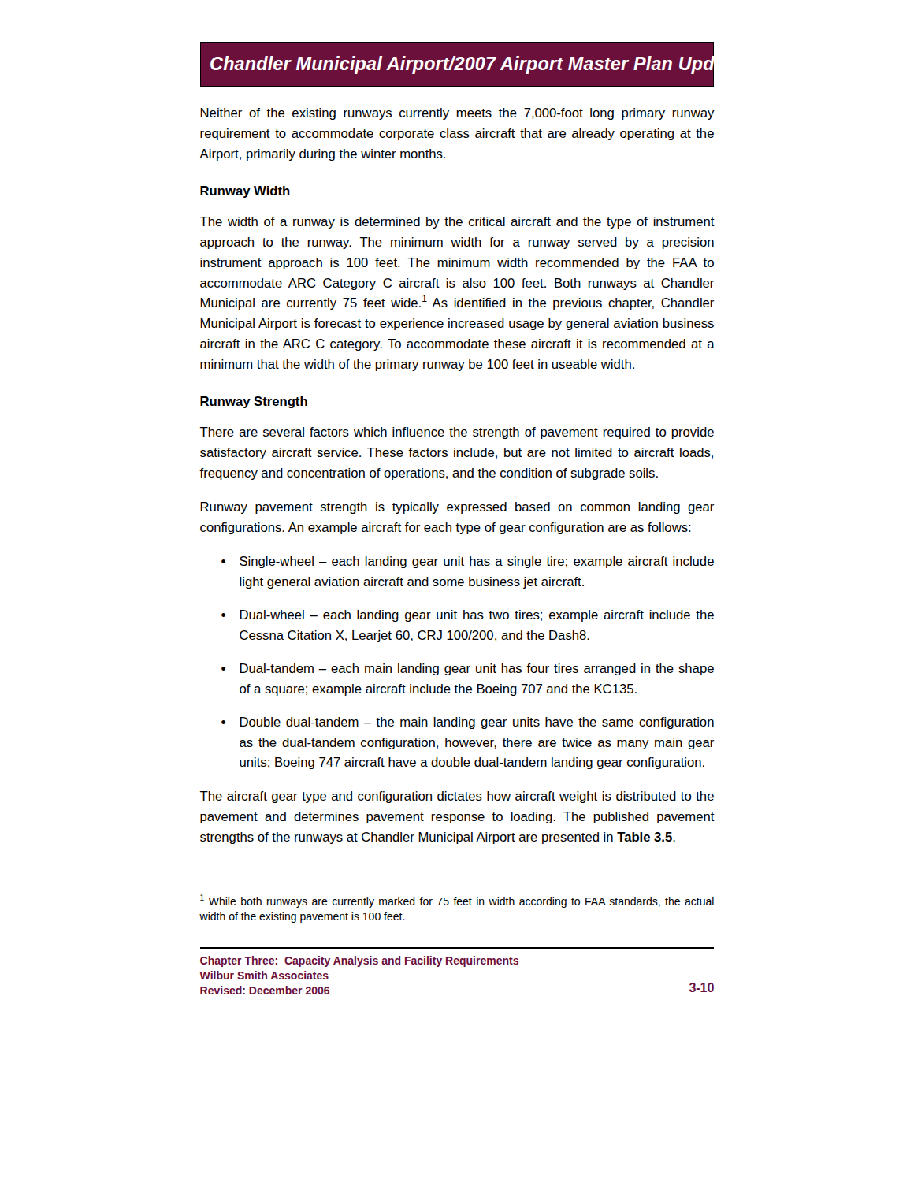Chandler Municipal Airport/2007 Airport Master Plan Update
Neither of the existing runways currently meets the 7,000-foot long primary runway requirement to accommodate corporate class aircraft that are already operating at the Airport, primarily during the winter months.
Runway Width
The width of a runway is determined by the critical aircraft and the type of instrument approach to the runway. The minimum width for a runway served by a precision instrument approach is 100 feet. The minimum width recommended by the FAA to accommodate ARC Category C aircraft is also 100 feet. Both runways at Chandler Municipal are currently 75 feet wide.1 As identified in the previous chapter, Chandler Municipal Airport is forecast to experience increased usage by general aviation business aircraft in the ARC C category. To accommodate these aircraft it is recommended at a minimum that the width of the primary runway be 100 feet in useable width.
Runway Strength
There are several factors which influence the strength of pavement required to provide satisfactory aircraft service. These factors include, but are not limited to aircraft loads, frequency and concentration of operations, and the condition of subgrade soils.
Runway pavement strength is typically expressed based on common landing gear configurations. An example aircraft for each type of gear configuration are as follows:
Single-wheel – each landing gear unit has a single tire; example aircraft include light general aviation aircraft and some business jet aircraft.
Dual-wheel – each landing gear unit has two tires; example aircraft include the Cessna Citation X, Learjet 60, CRJ 100/200, and the Dash8.
Dual-tandem – each main landing gear unit has four tires arranged in the shape of a square; example aircraft include the Boeing 707 and the KC135.
Double dual-tandem – the main landing gear units have the same configuration as the dual-tandem configuration, however, there are twice as many main gear units; Boeing 747 aircraft have a double dual-tandem landing gear configuration.
The aircraft gear type and configuration dictates how aircraft weight is distributed to the pavement and determines pavement response to loading. The published pavement strengths of the runways at Chandler Municipal Airport are presented in Table 3.5.
1 While both runways are currently marked for 75 feet in width according to FAA standards, the actual width of the existing pavement is 100 feet.
Chapter Three: Capacity Analysis and Facility Requirements
Wilbur Smith Associates
Revised: December 2006
3-10